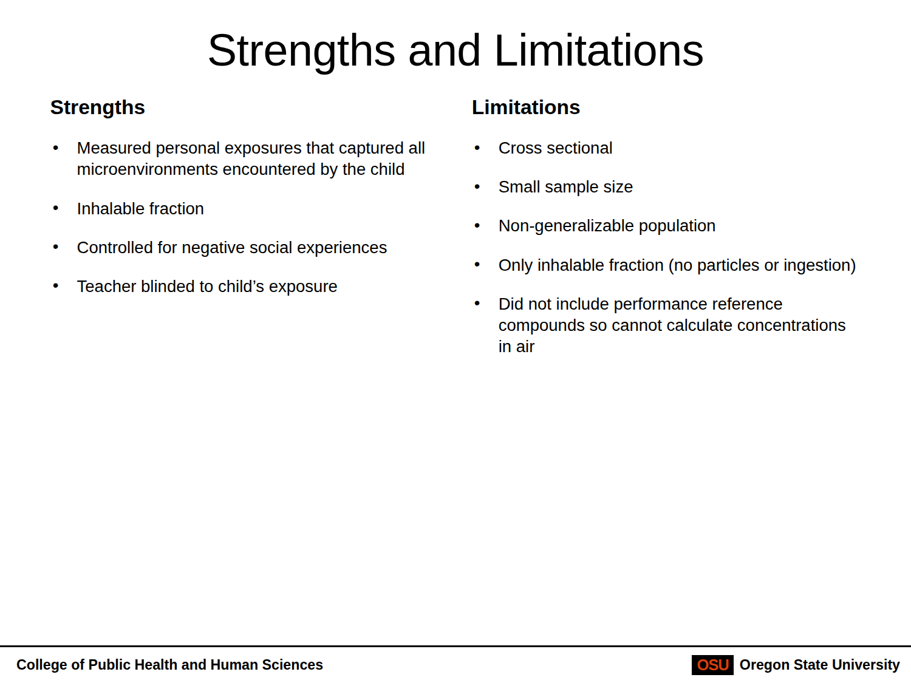Strengths and Limitations
Strengths
Measured personal exposures that captured all microenvironments encountered by the child
Inhalable fraction
Controlled for negative social experiences
Teacher blinded to child’s exposure
Limitations
Cross sectional
Small sample size
Non-generalizable population
Only inhalable fraction (no particles or ingestion)
Did not include performance reference compounds so cannot calculate concentrations in air
College of Public Health and Human Sciences
OSU Oregon State University